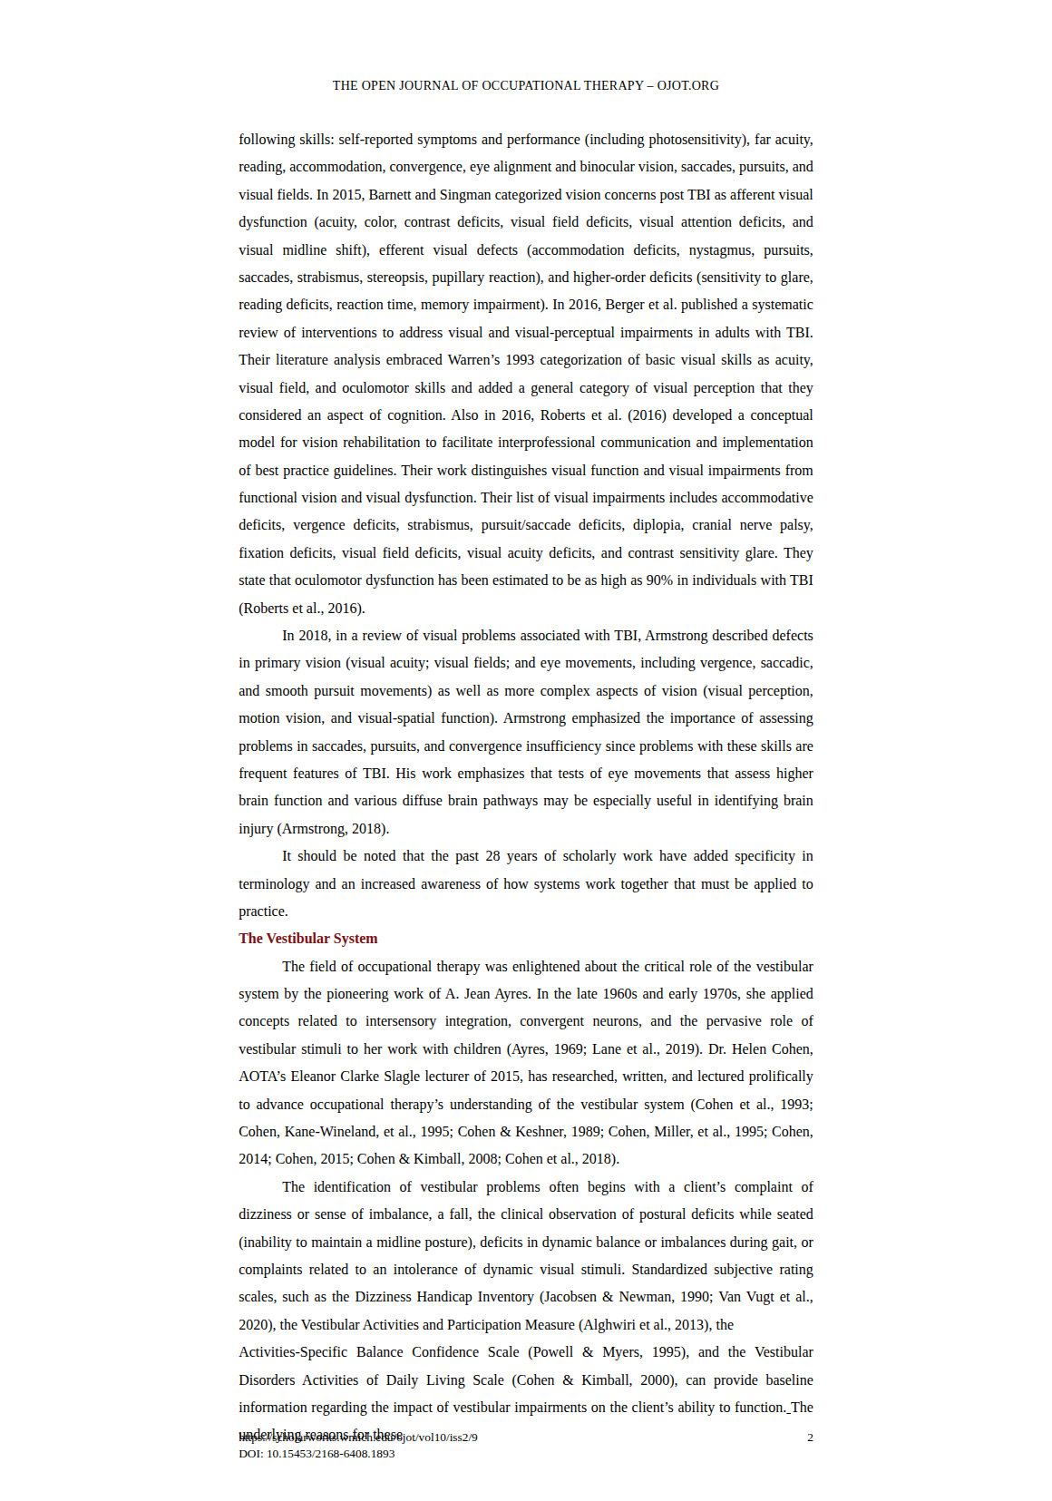THE OPEN JOURNAL OF OCCUPATIONAL THERAPY – OJOT.ORG
following skills: self-reported symptoms and performance (including photosensitivity), far acuity, reading, accommodation, convergence, eye alignment and binocular vision, saccades, pursuits, and visual fields. In 2015, Barnett and Singman categorized vision concerns post TBI as afferent visual dysfunction (acuity, color, contrast deficits, visual field deficits, visual attention deficits, and visual midline shift), efferent visual defects (accommodation deficits, nystagmus, pursuits, saccades, strabismus, stereopsis, pupillary reaction), and higher-order deficits (sensitivity to glare, reading deficits, reaction time, memory impairment). In 2016, Berger et al. published a systematic review of interventions to address visual and visual-perceptual impairments in adults with TBI. Their literature analysis embraced Warren’s 1993 categorization of basic visual skills as acuity, visual field, and oculomotor skills and added a general category of visual perception that they considered an aspect of cognition. Also in 2016, Roberts et al. (2016) developed a conceptual model for vision rehabilitation to facilitate interprofessional communication and implementation of best practice guidelines. Their work distinguishes visual function and visual impairments from functional vision and visual dysfunction. Their list of visual impairments includes accommodative deficits, vergence deficits, strabismus, pursuit/saccade deficits, diplopia, cranial nerve palsy, fixation deficits, visual field deficits, visual acuity deficits, and contrast sensitivity glare. They state that oculomotor dysfunction has been estimated to be as high as 90% in individuals with TBI (Roberts et al., 2016).
In 2018, in a review of visual problems associated with TBI, Armstrong described defects in primary vision (visual acuity; visual fields; and eye movements, including vergence, saccadic, and smooth pursuit movements) as well as more complex aspects of vision (visual perception, motion vision, and visual-spatial function). Armstrong emphasized the importance of assessing problems in saccades, pursuits, and convergence insufficiency since problems with these skills are frequent features of TBI. His work emphasizes that tests of eye movements that assess higher brain function and various diffuse brain pathways may be especially useful in identifying brain injury (Armstrong, 2018).
It should be noted that the past 28 years of scholarly work have added specificity in terminology and an increased awareness of how systems work together that must be applied to practice.
The Vestibular System
The field of occupational therapy was enlightened about the critical role of the vestibular system by the pioneering work of A. Jean Ayres. In the late 1960s and early 1970s, she applied concepts related to intersensory integration, convergent neurons, and the pervasive role of vestibular stimuli to her work with children (Ayres, 1969; Lane et al., 2019). Dr. Helen Cohen, AOTA’s Eleanor Clarke Slagle lecturer of 2015, has researched, written, and lectured prolifically to advance occupational therapy’s understanding of the vestibular system (Cohen et al., 1993; Cohen, Kane-Wineland, et al., 1995; Cohen & Keshner, 1989; Cohen, Miller, et al., 1995; Cohen, 2014; Cohen, 2015; Cohen & Kimball, 2008; Cohen et al., 2018).
The identification of vestibular problems often begins with a client’s complaint of dizziness or sense of imbalance, a fall, the clinical observation of postural deficits while seated (inability to maintain a midline posture), deficits in dynamic balance or imbalances during gait, or complaints related to an intolerance of dynamic visual stimuli. Standardized subjective rating scales, such as the Dizziness Handicap Inventory (Jacobsen & Newman, 1990; Van Vugt et al., 2020), the Vestibular Activities and Participation Measure (Alghwiri et al., 2013), the
Activities-Specific Balance Confidence Scale (Powell & Myers, 1995), and the Vestibular Disorders Activities of Daily Living Scale (Cohen & Kimball, 2000), can provide baseline information regarding the impact of vestibular impairments on the client’s ability to function. The underlying reasons for these
https://scholarworks.wmich.edu/ojot/vol10/iss2/9
DOI: 10.15453/2168-6408.1893
2